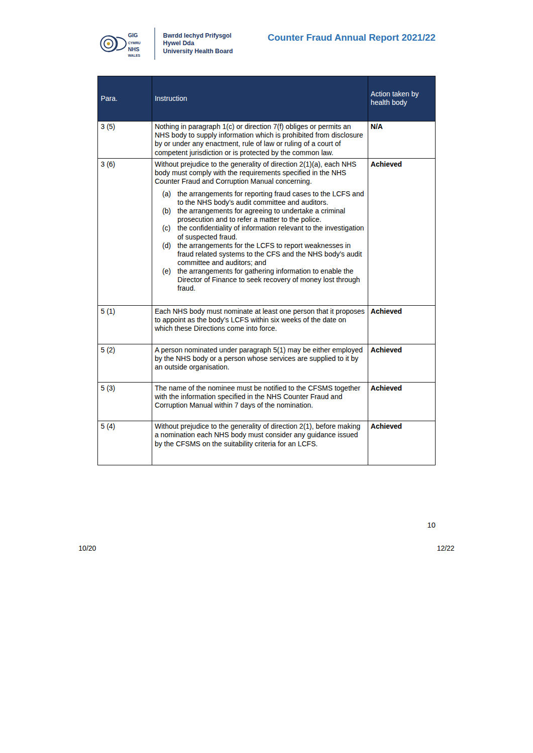GIG CYMRU NHS WALES
Bwrdd Iechyd Prifysgol
Hywel Dda
University Health Board
Counter Fraud Annual Report 2021/22
| Para. | Instruction | Action taken by health body |
| --- | --- | --- |
| 3 (5) | Nothing in paragraph 1(c) or direction 7(f) obliges or permits an NHS body to supply information which is prohibited from disclosure by or under any enactment, rule of law or ruling of a court of competent jurisdiction or is protected by the common law. | N/A |
| 3 (6) | Without prejudice to the generality of direction 2(1)(a), each NHS body must comply with the requirements specified in the NHS Counter Fraud and Corruption Manual concerning. (a) the arrangements for reporting fraud cases to the LCFS and to the NHS body’s audit committee and auditors. (b) the arrangements for agreeing to undertake a criminal prosecution and to refer a matter to the police. (c) the confidentiality of information relevant to the investigation of suspected fraud. (d) the arrangements for the LCFS to report weaknesses in fraud related systems to the CFS and the NHS body’s audit committee and auditors; and (e) the arrangements for gathering information to enable the Director of Finance to seek recovery of money lost through fraud. | Achieved |
| 5 (1) | Each NHS body must nominate at least one person that it proposes to appoint as the body’s LCFS within six weeks of the date on which these Directions come into force. | Achieved |
| 5 (2) | A person nominated under paragraph 5(1) may be either employed by the NHS body or a person whose services are supplied to it by an outside organisation. | Achieved |
| 5 (3) | The name of the nominee must be notified to the CFSMS together with the information specified in the NHS Counter Fraud and Corruption Manual within 7 days of the nomination. | Achieved |
| 5 (4) | Without prejudice to the generality of direction 2(1), before making a nomination each NHS body must consider any guidance issued by the CFSMS on the suitability criteria for an LCFS. | Achieved |
10
10/20
12/22